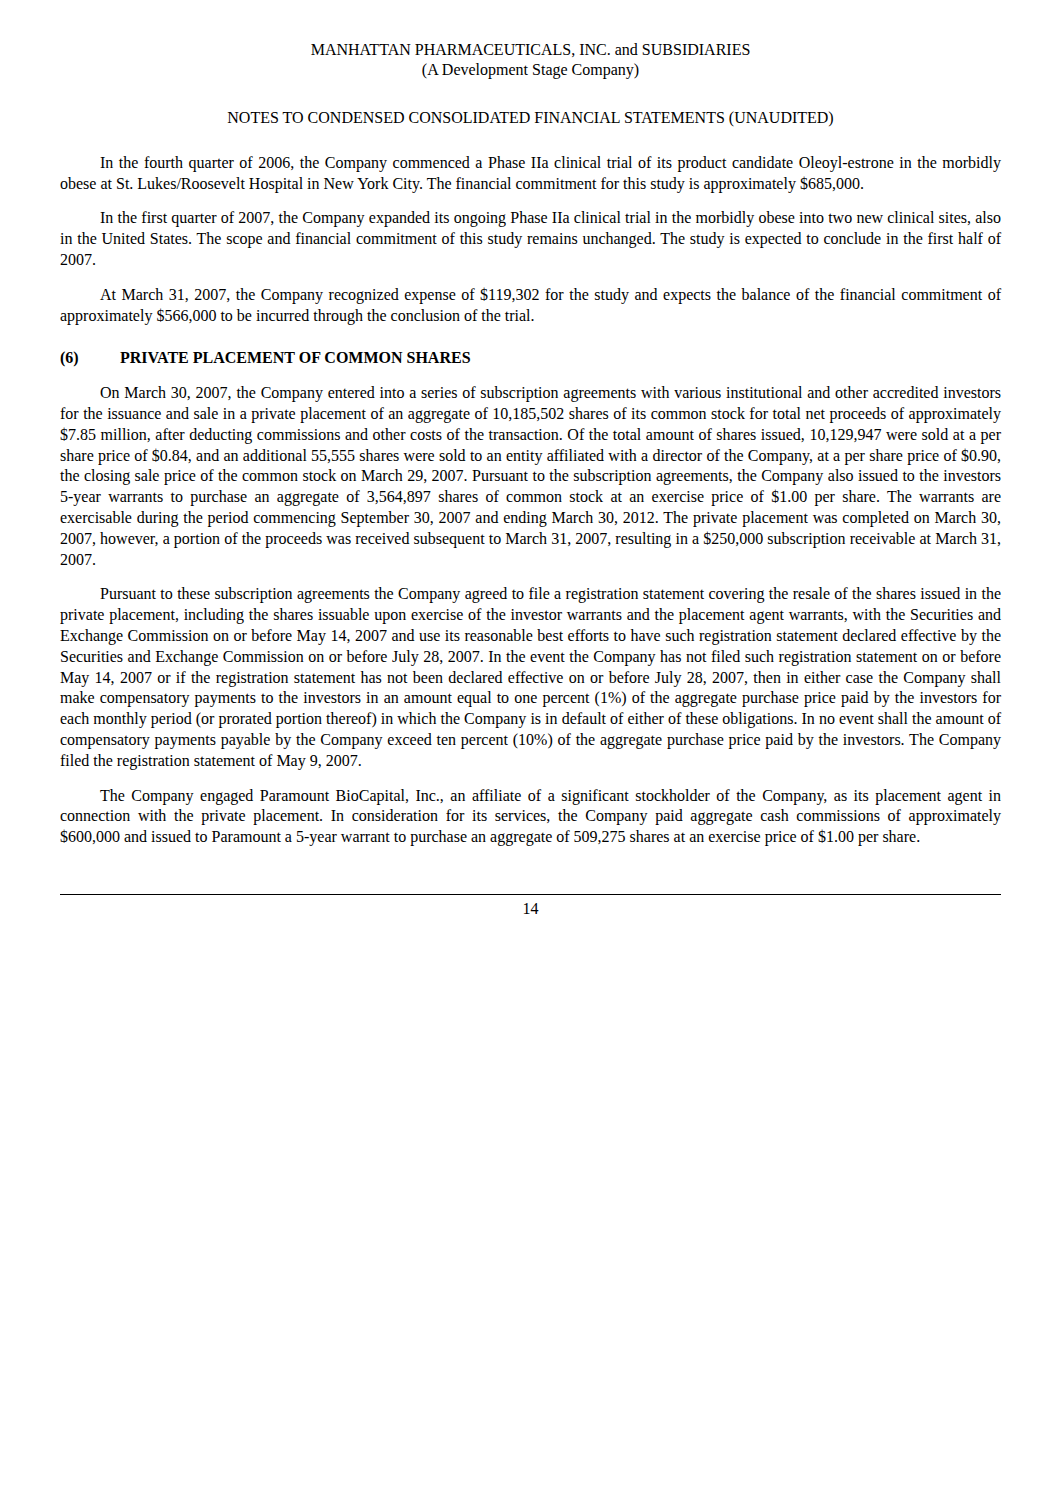MANHATTAN PHARMACEUTICALS, INC. and SUBSIDIARIES
(A Development Stage Company)
NOTES TO CONDENSED CONSOLIDATED FINANCIAL STATEMENTS (UNAUDITED)
In the fourth quarter of 2006, the Company commenced a Phase IIa clinical trial of its product candidate Oleoyl-estrone in the morbidly obese at St. Lukes/Roosevelt Hospital in New York City. The financial commitment for this study is approximately $685,000.
In the first quarter of 2007, the Company expanded its ongoing Phase IIa clinical trial in the morbidly obese into two new clinical sites, also in the United States. The scope and financial commitment of this study remains unchanged. The study is expected to conclude in the first half of 2007.
At March 31, 2007, the Company recognized expense of $119,302 for the study and expects the balance of the financial commitment of approximately $566,000 to be incurred through the conclusion of the trial.
(6) PRIVATE PLACEMENT OF COMMON SHARES
On March 30, 2007, the Company entered into a series of subscription agreements with various institutional and other accredited investors for the issuance and sale in a private placement of an aggregate of 10,185,502 shares of its common stock for total net proceeds of approximately $7.85 million, after deducting commissions and other costs of the transaction. Of the total amount of shares issued, 10,129,947 were sold at a per share price of $0.84, and an additional 55,555 shares were sold to an entity affiliated with a director of the Company, at a per share price of $0.90, the closing sale price of the common stock on March 29, 2007. Pursuant to the subscription agreements, the Company also issued to the investors 5-year warrants to purchase an aggregate of 3,564,897 shares of common stock at an exercise price of $1.00 per share. The warrants are exercisable during the period commencing September 30, 2007 and ending March 30, 2012. The private placement was completed on March 30, 2007, however, a portion of the proceeds was received subsequent to March 31, 2007, resulting in a $250,000 subscription receivable at March 31, 2007.
Pursuant to these subscription agreements the Company agreed to file a registration statement covering the resale of the shares issued in the private placement, including the shares issuable upon exercise of the investor warrants and the placement agent warrants, with the Securities and Exchange Commission on or before May 14, 2007 and use its reasonable best efforts to have such registration statement declared effective by the Securities and Exchange Commission on or before July 28, 2007. In the event the Company has not filed such registration statement on or before May 14, 2007 or if the registration statement has not been declared effective on or before July 28, 2007, then in either case the Company shall make compensatory payments to the investors in an amount equal to one percent (1%) of the aggregate purchase price paid by the investors for each monthly period (or prorated portion thereof) in which the Company is in default of either of these obligations. In no event shall the amount of compensatory payments payable by the Company exceed ten percent (10%) of the aggregate purchase price paid by the investors. The Company filed the registration statement of May 9, 2007.
The Company engaged Paramount BioCapital, Inc., an affiliate of a significant stockholder of the Company, as its placement agent in connection with the private placement. In consideration for its services, the Company paid aggregate cash commissions of approximately $600,000 and issued to Paramount a 5-year warrant to purchase an aggregate of 509,275 shares at an exercise price of $1.00 per share.
14